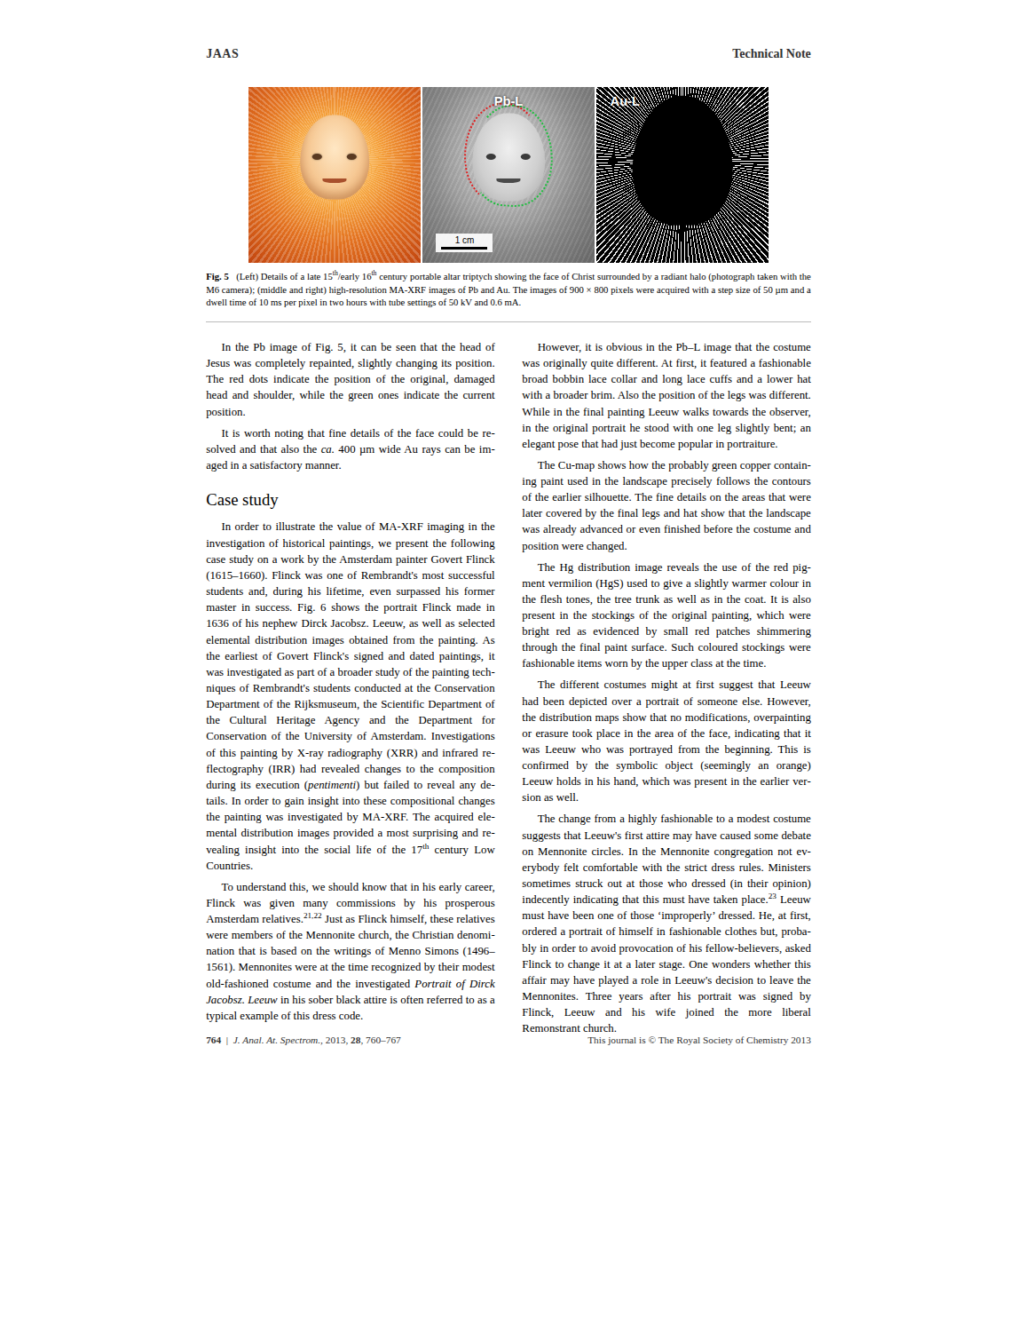JAAS
Technical Note
Pb-L
1 cm
Au-L
Fig. 5 (Left) Details of a late 15th/early 16th century portable altar triptych showing the face of Christ surrounded by a radiant halo (photograph taken with the M6 camera); (middle and right) high-resolution MA-XRF images of Pb and Au. The images of 900 × 800 pixels were acquired with a step size of 50 µm and a dwell time of 10 ms per pixel in two hours with tube settings of 50 kV and 0.6 mA.
In the Pb image of Fig. 5, it can be seen that the head of Jesus was completely repainted, slightly changing its position. The red dots indicate the position of the original, damaged head and shoulder, while the green ones indicate the current position.
It is worth noting that fine details of the face could be resolved and that also the ca. 400 µm wide Au rays can be imaged in a satisfactory manner.
Case study
In order to illustrate the value of MA-XRF imaging in the investigation of historical paintings, we present the following case study on a work by the Amsterdam painter Govert Flinck (1615–1660). Flinck was one of Rembrandt's most successful students and, during his lifetime, even surpassed his former master in success. Fig. 6 shows the portrait Flinck made in 1636 of his nephew Dirck Jacobsz. Leeuw, as well as selected elemental distribution images obtained from the painting. As the earliest of Govert Flinck's signed and dated paintings, it was investigated as part of a broader study of the painting techniques of Rembrandt's students conducted at the Conservation Department of the Rijksmuseum, the Scientific Department of the Cultural Heritage Agency and the Department for Conservation of the University of Amsterdam. Investigations of this painting by X-ray radiography (XRR) and infrared reflectography (IRR) had revealed changes to the composition during its execution (pentimenti) but failed to reveal any details. In order to gain insight into these compositional changes the painting was investigated by MA-XRF. The acquired elemental distribution images provided a most surprising and revealing insight into the social life of the 17th century Low Countries.
To understand this, we should know that in his early career, Flinck was given many commissions by his prosperous Amsterdam relatives.21,22 Just as Flinck himself, these relatives were members of the Mennonite church, the Christian denomination that is based on the writings of Menno Simons (1496–1561). Mennonites were at the time recognized by their modest old-fashioned costume and the investigated Portrait of Dirck Jacobsz. Leeuw in his sober black attire is often referred to as a typical example of this dress code.
However, it is obvious in the Pb–L image that the costume was originally quite different. At first, it featured a fashionable broad bobbin lace collar and long lace cuffs and a lower hat with a broader brim. Also the position of the legs was different. While in the final painting Leeuw walks towards the observer, in the original portrait he stood with one leg slightly bent; an elegant pose that had just become popular in portraiture.
The Cu-map shows how the probably green copper containing paint used in the landscape precisely follows the contours of the earlier silhouette. The fine details on the areas that were later covered by the final legs and hat show that the landscape was already advanced or even finished before the costume and position were changed.
The Hg distribution image reveals the use of the red pigment vermilion (HgS) used to give a slightly warmer colour in the flesh tones, the tree trunk as well as in the coat. It is also present in the stockings of the original painting, which were bright red as evidenced by small red patches shimmering through the final paint surface. Such coloured stockings were fashionable items worn by the upper class at the time.
The different costumes might at first suggest that Leeuw had been depicted over a portrait of someone else. However, the distribution maps show that no modifications, overpainting or erasure took place in the area of the face, indicating that it was Leeuw who was portrayed from the beginning. This is confirmed by the symbolic object (seemingly an orange) Leeuw holds in his hand, which was present in the earlier version as well.
The change from a highly fashionable to a modest costume suggests that Leeuw's first attire may have caused some debate on Mennonite circles. In the Mennonite congregation not everybody felt comfortable with the strict dress rules. Ministers sometimes struck out at those who dressed (in their opinion) indecently indicating that this must have taken place.23 Leeuw must have been one of those ‘improperly’ dressed. He, at first, ordered a portrait of himself in fashionable clothes but, probably in order to avoid provocation of his fellow-believers, asked Flinck to change it at a later stage. One wonders whether this affair may have played a role in Leeuw's decision to leave the Mennonites. Three years after his portrait was signed by Flinck, Leeuw and his wife joined the more liberal Remonstrant church.
764 | J. Anal. At. Spectrom., 2013, 28, 760–767
This journal is © The Royal Society of Chemistry 2013